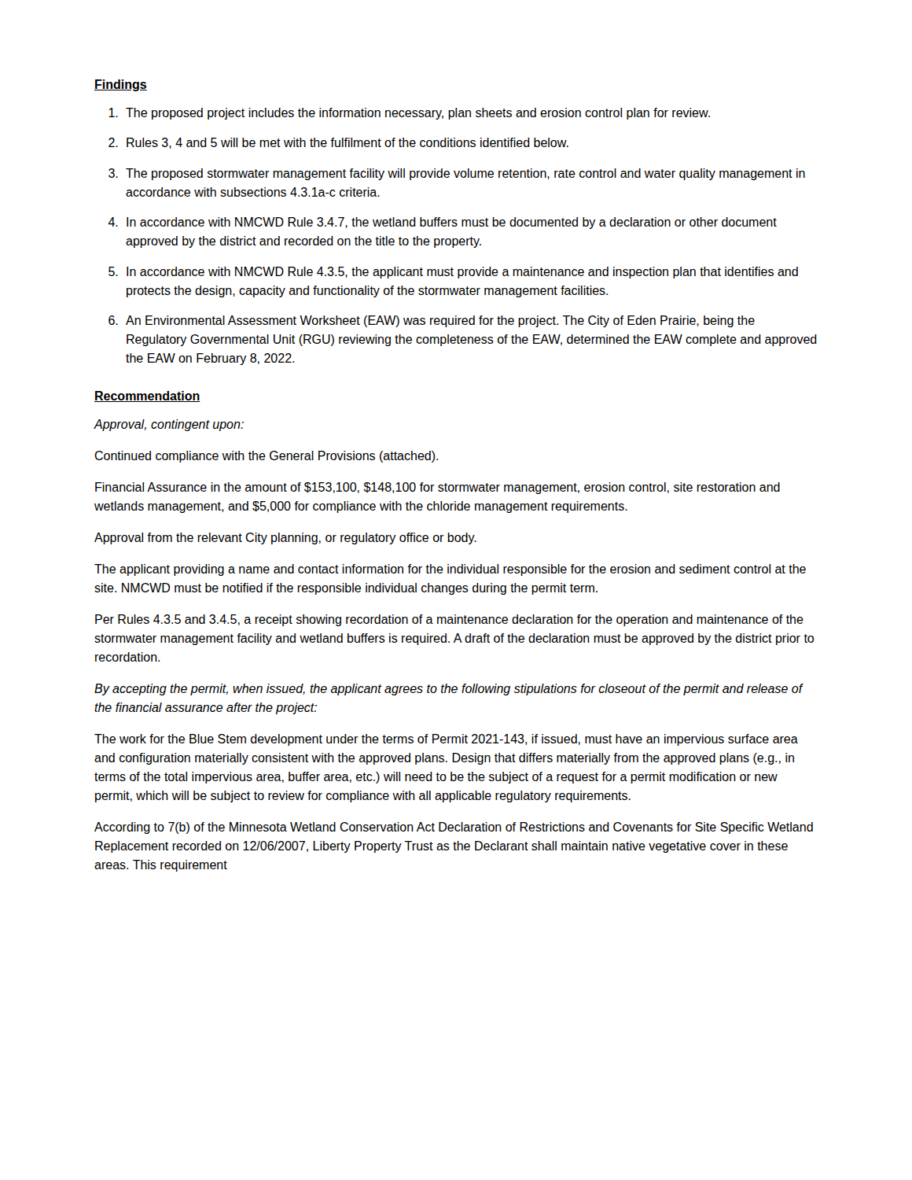Findings
The proposed project includes the information necessary, plan sheets and erosion control plan for review.
Rules 3, 4 and 5 will be met with the fulfilment of the conditions identified below.
The proposed stormwater management facility will provide volume retention, rate control and water quality management in accordance with subsections 4.3.1a-c criteria.
In accordance with NMCWD Rule 3.4.7, the wetland buffers must be documented by a declaration or other document approved by the district and recorded on the title to the property.
In accordance with NMCWD Rule 4.3.5, the applicant must provide a maintenance and inspection plan that identifies and protects the design, capacity and functionality of the stormwater management facilities.
An Environmental Assessment Worksheet (EAW) was required for the project. The City of Eden Prairie, being the Regulatory Governmental Unit (RGU) reviewing the completeness of the EAW, determined the EAW complete and approved the EAW on February 8, 2022.
Recommendation
Approval, contingent upon:
Continued compliance with the General Provisions (attached).
Financial Assurance in the amount of $153,100, $148,100 for stormwater management, erosion control, site restoration and wetlands management, and $5,000 for compliance with the chloride management requirements.
Approval from the relevant City planning, or regulatory office or body.
The applicant providing a name and contact information for the individual responsible for the erosion and sediment control at the site. NMCWD must be notified if the responsible individual changes during the permit term.
Per Rules 4.3.5 and 3.4.5, a receipt showing recordation of a maintenance declaration for the operation and maintenance of the stormwater management facility and wetland buffers is required. A draft of the declaration must be approved by the district prior to recordation.
By accepting the permit, when issued, the applicant agrees to the following stipulations for closeout of the permit and release of the financial assurance after the project:
The work for the Blue Stem development under the terms of Permit 2021-143, if issued, must have an impervious surface area and configuration materially consistent with the approved plans. Design that differs materially from the approved plans (e.g., in terms of the total impervious area, buffer area, etc.) will need to be the subject of a request for a permit modification or new permit, which will be subject to review for compliance with all applicable regulatory requirements.
According to 7(b) of the Minnesota Wetland Conservation Act Declaration of Restrictions and Covenants for Site Specific Wetland Replacement recorded on 12/06/2007, Liberty Property Trust as the Declarant shall maintain native vegetative cover in these areas. This requirement